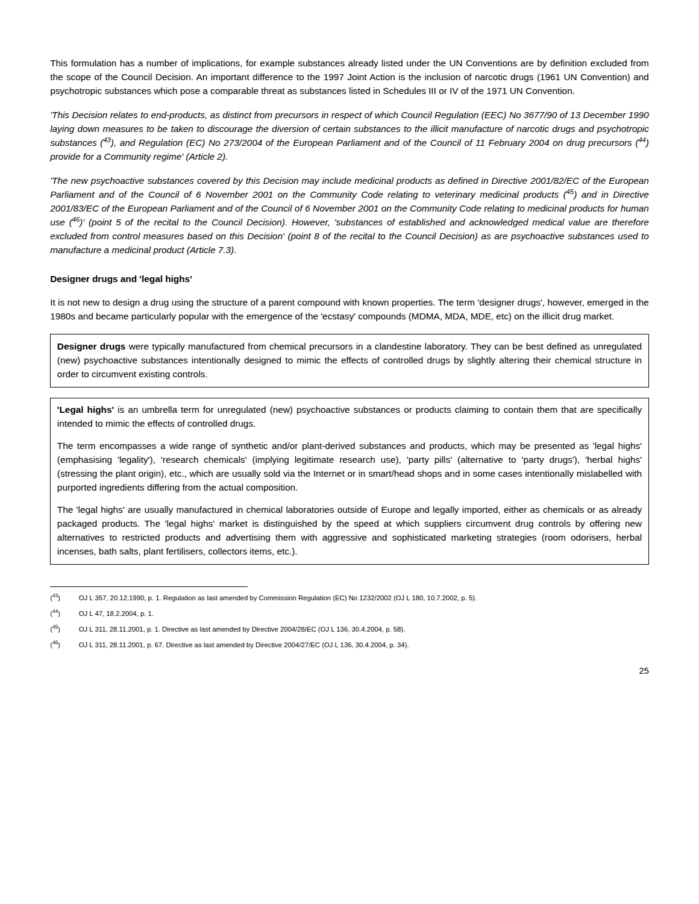This formulation has a number of implications, for example substances already listed under the UN Conventions are by definition excluded from the scope of the Council Decision. An important difference to the 1997 Joint Action is the inclusion of narcotic drugs (1961 UN Convention) and psychotropic substances which pose a comparable threat as substances listed in Schedules III or IV of the 1971 UN Convention.
'This Decision relates to end-products, as distinct from precursors in respect of which Council Regulation (EEC) No 3677/90 of 13 December 1990 laying down measures to be taken to discourage the diversion of certain substances to the illicit manufacture of narcotic drugs and psychotropic substances (43), and Regulation (EC) No 273/2004 of the European Parliament and of the Council of 11 February 2004 on drug precursors (44) provide for a Community regime' (Article 2).
'The new psychoactive substances covered by this Decision may include medicinal products as defined in Directive 2001/82/EC of the European Parliament and of the Council of 6 November 2001 on the Community Code relating to veterinary medicinal products (45) and in Directive 2001/83/EC of the European Parliament and of the Council of 6 November 2001 on the Community Code relating to medicinal products for human use (46)' (point 5 of the recital to the Council Decision). However, 'substances of established and acknowledged medical value are therefore excluded from control measures based on this Decision' (point 8 of the recital to the Council Decision) as are psychoactive substances used to manufacture a medicinal product (Article 7.3).
Designer drugs and 'legal highs'
It is not new to design a drug using the structure of a parent compound with known properties. The term 'designer drugs', however, emerged in the 1980s and became particularly popular with the emergence of the 'ecstasy' compounds (MDMA, MDA, MDE, etc) on the illicit drug market.
Designer drugs were typically manufactured from chemical precursors in a clandestine laboratory. They can be best defined as unregulated (new) psychoactive substances intentionally designed to mimic the effects of controlled drugs by slightly altering their chemical structure in order to circumvent existing controls.
'Legal highs' is an umbrella term for unregulated (new) psychoactive substances or products claiming to contain them that are specifically intended to mimic the effects of controlled drugs.
The term encompasses a wide range of synthetic and/or plant-derived substances and products, which may be presented as 'legal highs' (emphasising 'legality'), 'research chemicals' (implying legitimate research use), 'party pills' (alternative to 'party drugs'), 'herbal highs' (stressing the plant origin), etc., which are usually sold via the Internet or in smart/head shops and in some cases intentionally mislabelled with purported ingredients differing from the actual composition.
The 'legal highs' are usually manufactured in chemical laboratories outside of Europe and legally imported, either as chemicals or as already packaged products. The 'legal highs' market is distinguished by the speed at which suppliers circumvent drug controls by offering new alternatives to restricted products and advertising them with aggressive and sophisticated marketing strategies (room odorisers, herbal incenses, bath salts, plant fertilisers, collectors items, etc.).
(43) OJ L 357, 20.12.1990, p. 1. Regulation as last amended by Commission Regulation (EC) No 1232/2002 (OJ L 180, 10.7.2002, p. 5).
(44) OJ L 47, 18.2.2004, p. 1.
(45) OJ L 311, 28.11.2001, p. 1. Directive as last amended by Directive 2004/28/EC (OJ L 136, 30.4.2004, p. 58).
(46) OJ L 311, 28.11.2001, p. 67. Directive as last amended by Directive 2004/27/EC (OJ L 136, 30.4.2004, p. 34).
25